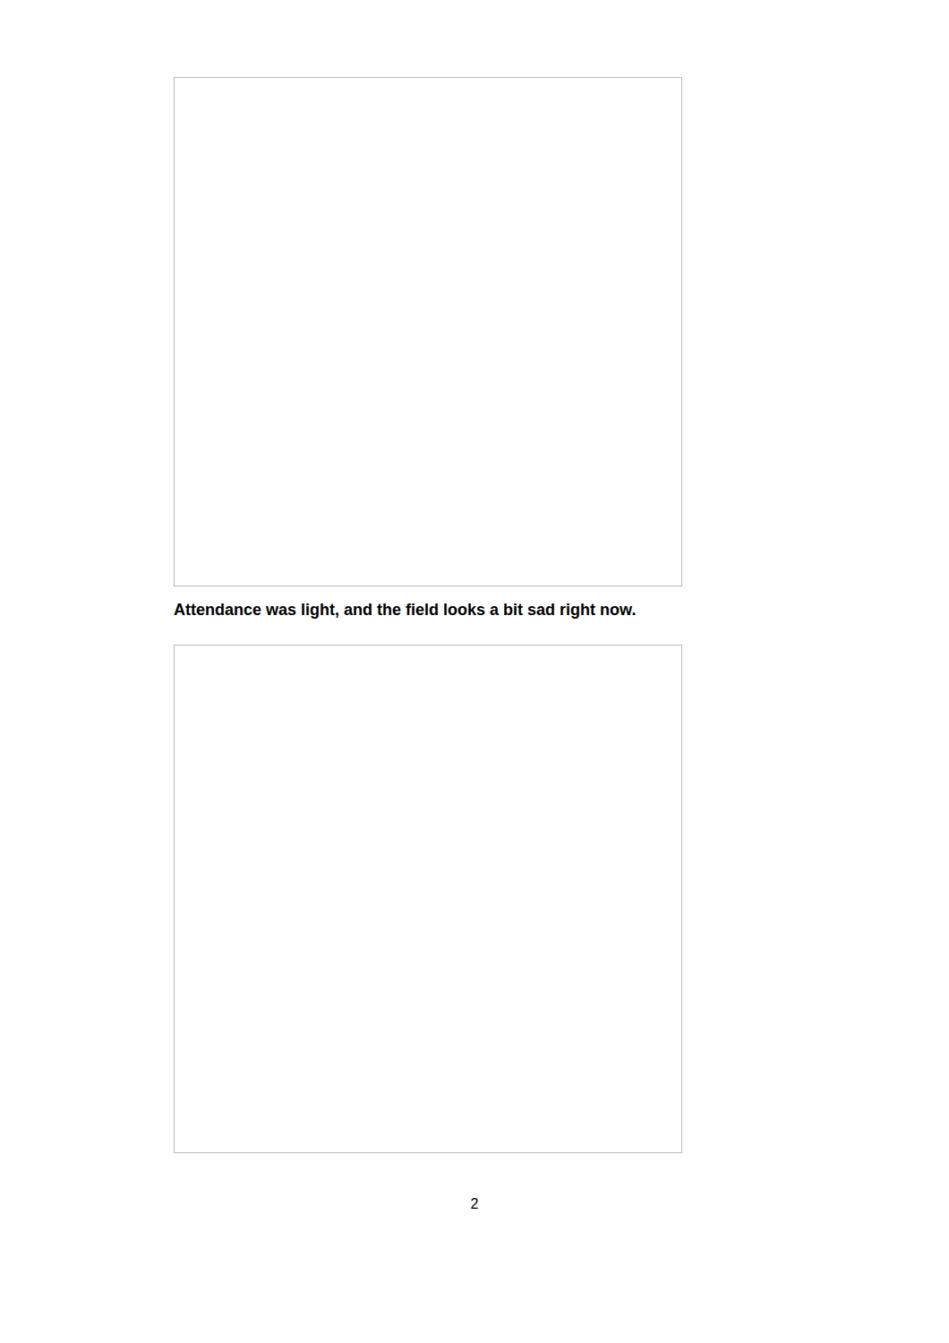Attendance was light, and the field looks a bit sad right now.
2